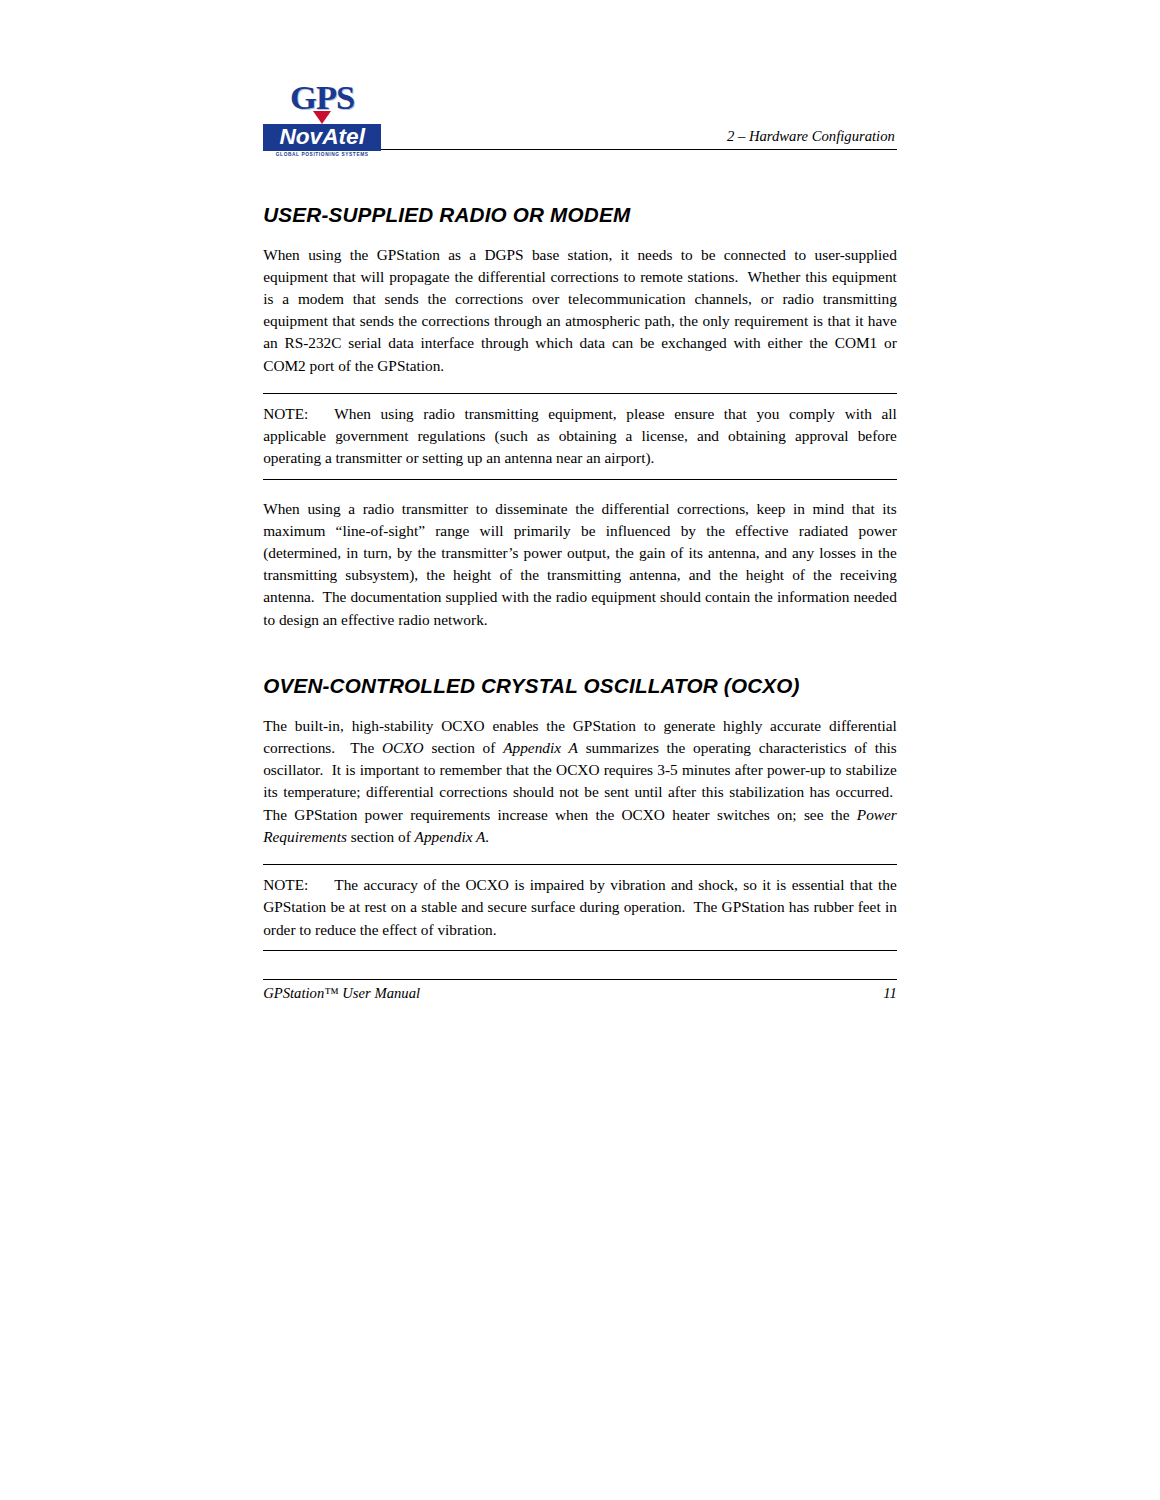GPS
NovAtel
GLOBAL POSITIONING SYSTEMS
2 – Hardware Configuration
USER-SUPPLIED RADIO OR MODEM
When using the GPStation as a DGPS base station, it needs to be connected to user-supplied equipment that will propagate the differential corrections to remote stations. Whether this equipment is a modem that sends the corrections over telecommunication channels, or radio transmitting equipment that sends the corrections through an atmospheric path, the only requirement is that it have an RS-232C serial data interface through which data can be exchanged with either the COM1 or COM2 port of the GPStation.
NOTE: When using radio transmitting equipment, please ensure that you comply with all applicable government regulations (such as obtaining a license, and obtaining approval before operating a transmitter or setting up an antenna near an airport).
When using a radio transmitter to disseminate the differential corrections, keep in mind that its maximum “line-of-sight” range will primarily be influenced by the effective radiated power (determined, in turn, by the transmitter’s power output, the gain of its antenna, and any losses in the transmitting subsystem), the height of the transmitting antenna, and the height of the receiving antenna. The documentation supplied with the radio equipment should contain the information needed to design an effective radio network.
OVEN-CONTROLLED CRYSTAL OSCILLATOR (OCXO)
The built-in, high-stability OCXO enables the GPStation to generate highly accurate differential corrections. The OCXO section of Appendix A summarizes the operating characteristics of this oscillator. It is important to remember that the OCXO requires 3-5 minutes after power-up to stabilize its temperature; differential corrections should not be sent until after this stabilization has occurred. The GPStation power requirements increase when the OCXO heater switches on; see the Power Requirements section of Appendix A.
NOTE: The accuracy of the OCXO is impaired by vibration and shock, so it is essential that the GPStation be at rest on a stable and secure surface during operation. The GPStation has rubber feet in order to reduce the effect of vibration.
GPStation™ User Manual
11